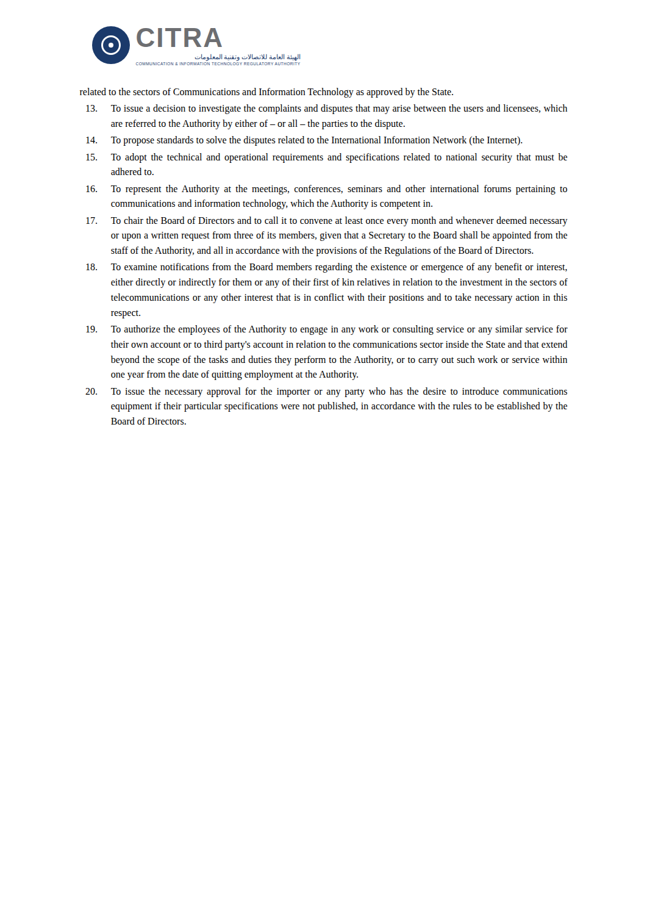CITRA الهيئة العامة للاتصالات وتقنية المعلومات COMMUNICATION & INFORMATION TECHNOLOGY REGULATORY AUTHORITY
related to the sectors of Communications and Information Technology as approved by the State.
To issue a decision to investigate the complaints and disputes that may arise between the users and licensees, which are referred to the Authority by either of – or all – the parties to the dispute.
To propose standards to solve the disputes related to the International Information Network (the Internet).
To adopt the technical and operational requirements and specifications related to national security that must be adhered to.
To represent the Authority at the meetings, conferences, seminars and other international forums pertaining to communications and information technology, which the Authority is competent in.
To chair the Board of Directors and to call it to convene at least once every month and whenever deemed necessary or upon a written request from three of its members, given that a Secretary to the Board shall be appointed from the staff of the Authority, and all in accordance with the provisions of the Regulations of the Board of Directors.
To examine notifications from the Board members regarding the existence or emergence of any benefit or interest, either directly or indirectly for them or any of their first of kin relatives in relation to the investment in the sectors of telecommunications or any other interest that is in conflict with their positions and to take necessary action in this respect.
To authorize the employees of the Authority to engage in any work or consulting service or any similar service for their own account or to third party's account in relation to the communications sector inside the State and that extend beyond the scope of the tasks and duties they perform to the Authority, or to carry out such work or service within one year from the date of quitting employment at the Authority.
To issue the necessary approval for the importer or any party who has the desire to introduce communications equipment if their particular specifications were not published, in accordance with the rules to be established by the Board of Directors.